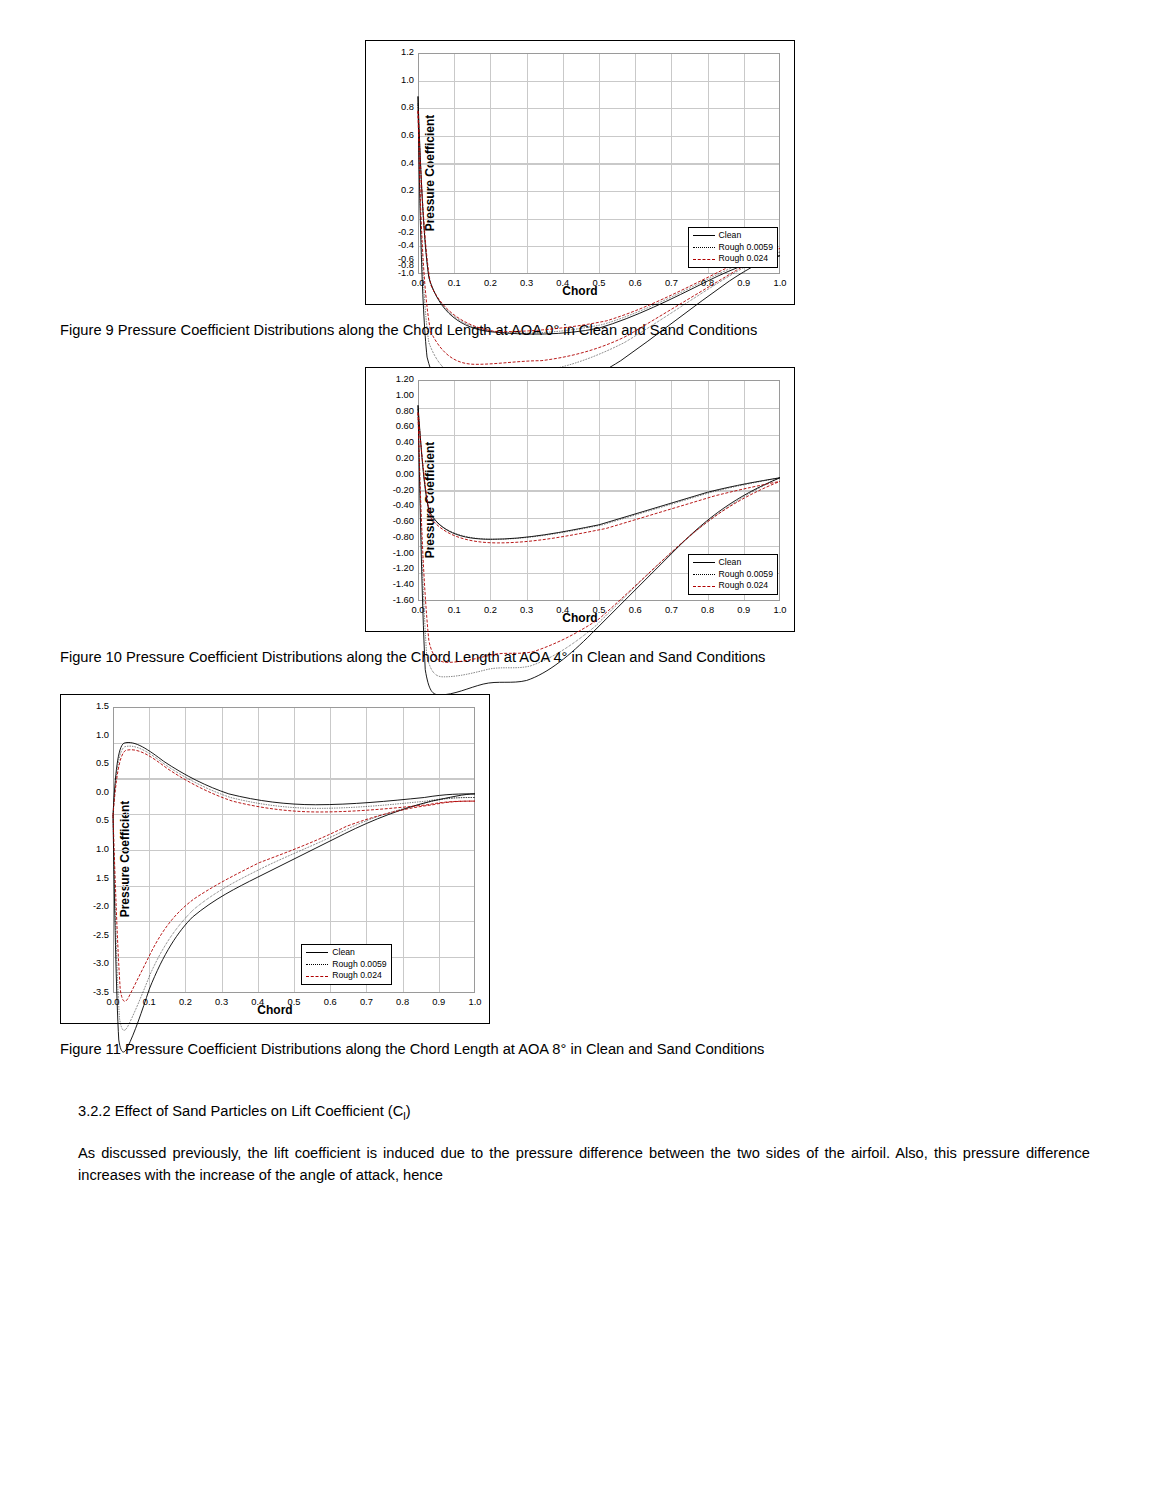Pressure Coefficient
Chord
1.2 1.0 0.8 0.6 0.4 0.2 0.0 -0.2 -0.4 -0.6 -0.8 -1.0 0.0 0.1 0.2 0.3 0.4 0.5 0.6 0.7 0.8 0.9 1.0
Clean
Rough 0.0059
Rough 0.024
Figure 9 Pressure Coefficient Distributions along the Chord Length at AOA 0° in Clean and Sand Conditions
Pressure Coefficient
Chord
1.20 1.00 0.80 0.60 0.40 0.20 0.00 -0.20 -0.40 -0.60 -0.80 -1.00 -1.20 -1.40 -1.60 0.0 0.1 0.2 0.3 0.4 0.5 0.6 0.7 0.8 0.9 1.0
Clean
Rough 0.0059
Rough 0.024
Figure 10 Pressure Coefficient Distributions along the Chord Length at AOA 4° in Clean and Sand Conditions
Pressure Coefficient
Chord
1.5 1.0 0.5 0.0 0.5 1.0 1.5 -2.0 -2.5 -3.0 -3.5 0.0 0.1 0.2 0.3 0.4 0.5 0.6 0.7 0.8 0.9 1.0
Clean
Rough 0.0059
Rough 0.024
Figure 11 Pressure Coefficient Distributions along the Chord Length at AOA 8° in Clean and Sand Conditions
3.2.2 Effect of Sand Particles on Lift Coefficient (Cl)
As discussed previously, the lift coefficient is induced due to the pressure difference between the two sides of the airfoil. Also, this pressure difference increases with the increase of the angle of attack, hence